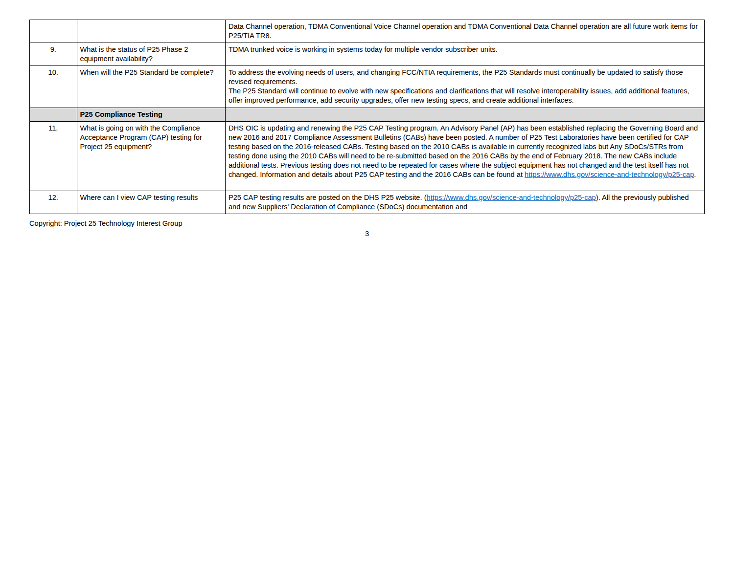| | | Data Channel operation, TDMA Conventional Voice Channel operation and TDMA Conventional Data Channel operation are all future work items for P25/TIA TR8. |
| 9. | What is the status of P25 Phase 2 equipment availability? | TDMA trunked voice is working in systems today for multiple vendor subscriber units. |
| 10. | When will the P25 Standard be complete? | To address the evolving needs of users, and changing FCC/NTIA requirements, the P25 Standards must continually be updated to satisfy those revised requirements. The P25 Standard will continue to evolve with new specifications and clarifications that will resolve interoperability issues, add additional features, offer improved performance, add security upgrades, offer new testing specs, and create additional interfaces. |
| | P25 Compliance Testing | |
| 11. | What is going on with the Compliance Acceptance Program (CAP) testing for Project 25 equipment? | DHS OIC is updating and renewing the P25 CAP Testing program. An Advisory Panel (AP) has been established replacing the Governing Board and new 2016 and 2017 Compliance Assessment Bulletins (CABs) have been posted. A number of P25 Test Laboratories have been certified for CAP testing based on the 2016-released CABs. Testing based on the 2010 CABs is available in currently recognized labs but Any SDoCs/STRs from testing done using the 2010 CABs will need to be re-submitted based on the 2016 CABs by the end of February 2018. The new CABs include additional tests. Previous testing does not need to be repeated for cases where the subject equipment has not changed and the test itself has not changed. Information and details about P25 CAP testing and the 2016 CABs can be found at https://www.dhs.gov/science-and-technology/p25-cap . |
| 12. | Where can I view CAP testing results | P25 CAP testing results are posted on the DHS P25 website. ( https://www.dhs.gov/science-and-technology/p25-cap ). All the previously published and new Suppliers' Declaration of Compliance (SDoCs) documentation and |
Copyright: Project 25 Technology Interest Group
3